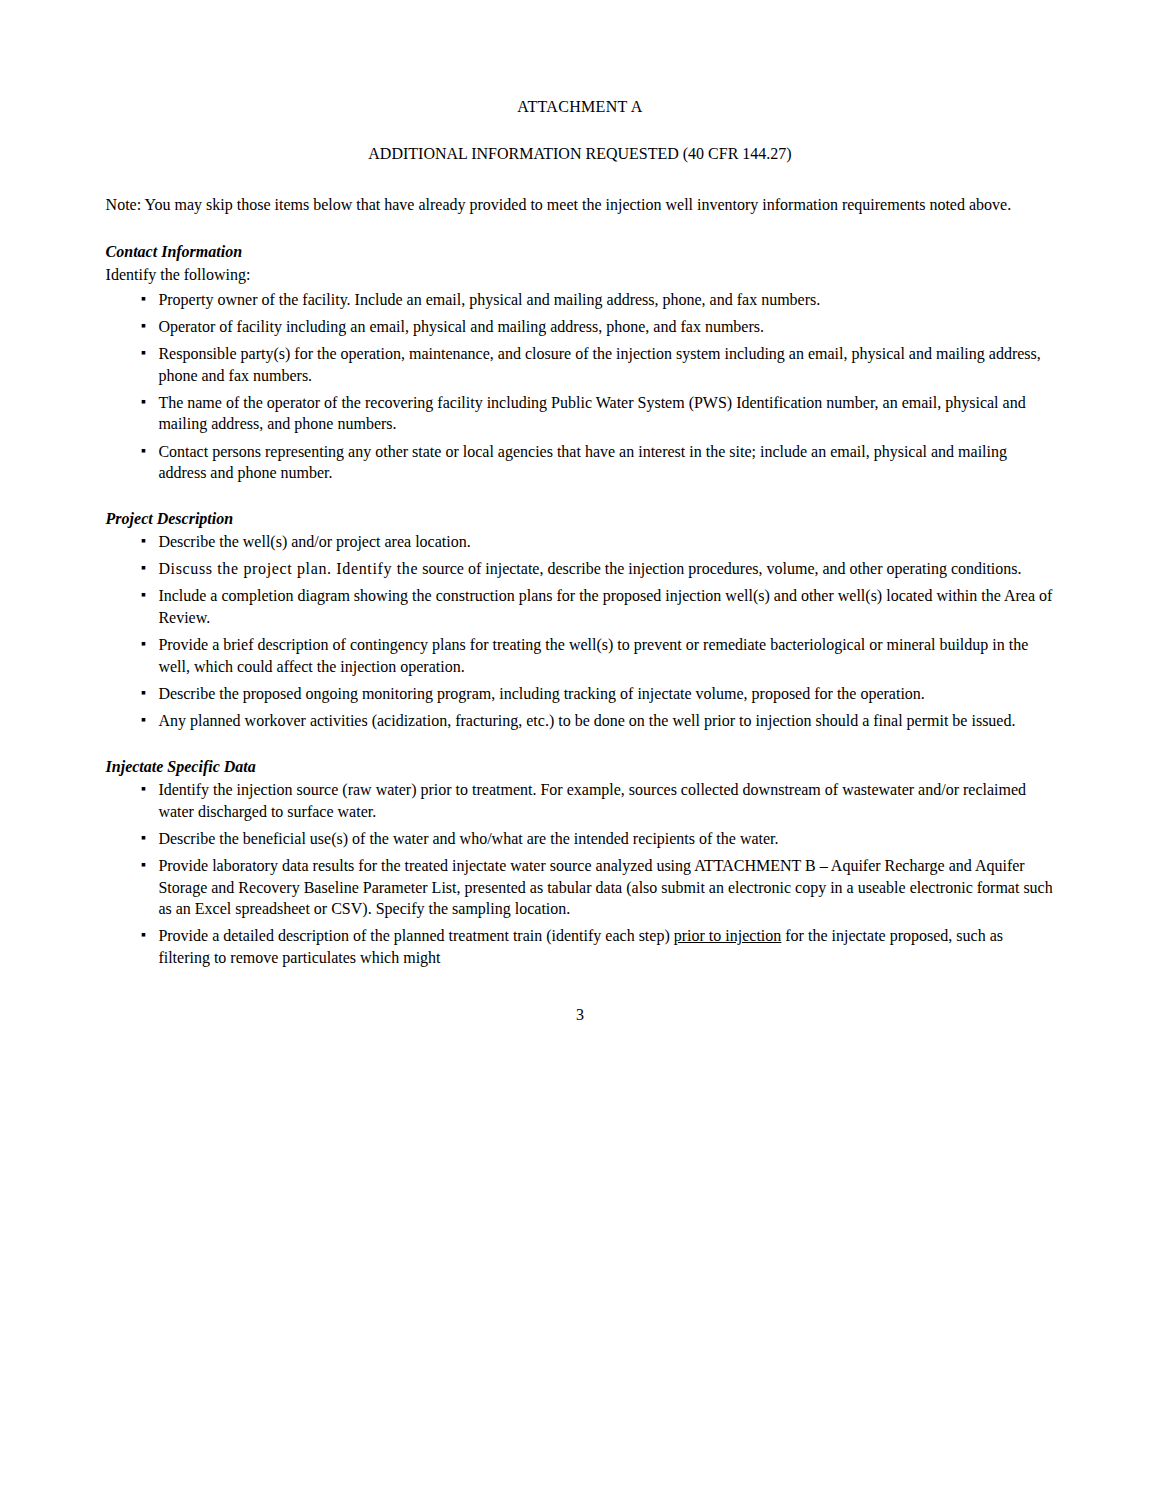ATTACHMENT A
ADDITIONAL INFORMATION REQUESTED (40 CFR 144.27)
Note: You may skip those items below that have already provided to meet the injection well inventory information requirements noted above.
Contact Information
Identify the following:
Property owner of the facility. Include an email, physical and mailing address, phone, and fax numbers.
Operator of facility including an email, physical and mailing address, phone, and fax numbers.
Responsible party(s) for the operation, maintenance, and closure of the injection system including an email, physical and mailing address, phone and fax numbers.
The name of the operator of the recovering facility including Public Water System (PWS) Identification number, an email, physical and mailing address, and phone numbers.
Contact persons representing any other state or local agencies that have an interest in the site; include an email, physical and mailing address and phone number.
Project Description
Describe the well(s) and/or project area location.
Discuss the project plan. Identify the source of injectate, describe the injection procedures, volume, and other operating conditions.
Include a completion diagram showing the construction plans for the proposed injection well(s) and other well(s) located within the Area of Review.
Provide a brief description of contingency plans for treating the well(s) to prevent or remediate bacteriological or mineral buildup in the well, which could affect the injection operation.
Describe the proposed ongoing monitoring program, including tracking of injectate volume, proposed for the operation.
Any planned workover activities (acidization, fracturing, etc.) to be done on the well prior to injection should a final permit be issued.
Injectate Specific Data
Identify the injection source (raw water) prior to treatment. For example, sources collected downstream of wastewater and/or reclaimed water discharged to surface water.
Describe the beneficial use(s) of the water and who/what are the intended recipients of the water.
Provide laboratory data results for the treated injectate water source analyzed using ATTACHMENT B – Aquifer Recharge and Aquifer Storage and Recovery Baseline Parameter List, presented as tabular data (also submit an electronic copy in a useable electronic format such as an Excel spreadsheet or CSV). Specify the sampling location.
Provide a detailed description of the planned treatment train (identify each step) prior to injection for the injectate proposed, such as filtering to remove particulates which might
3